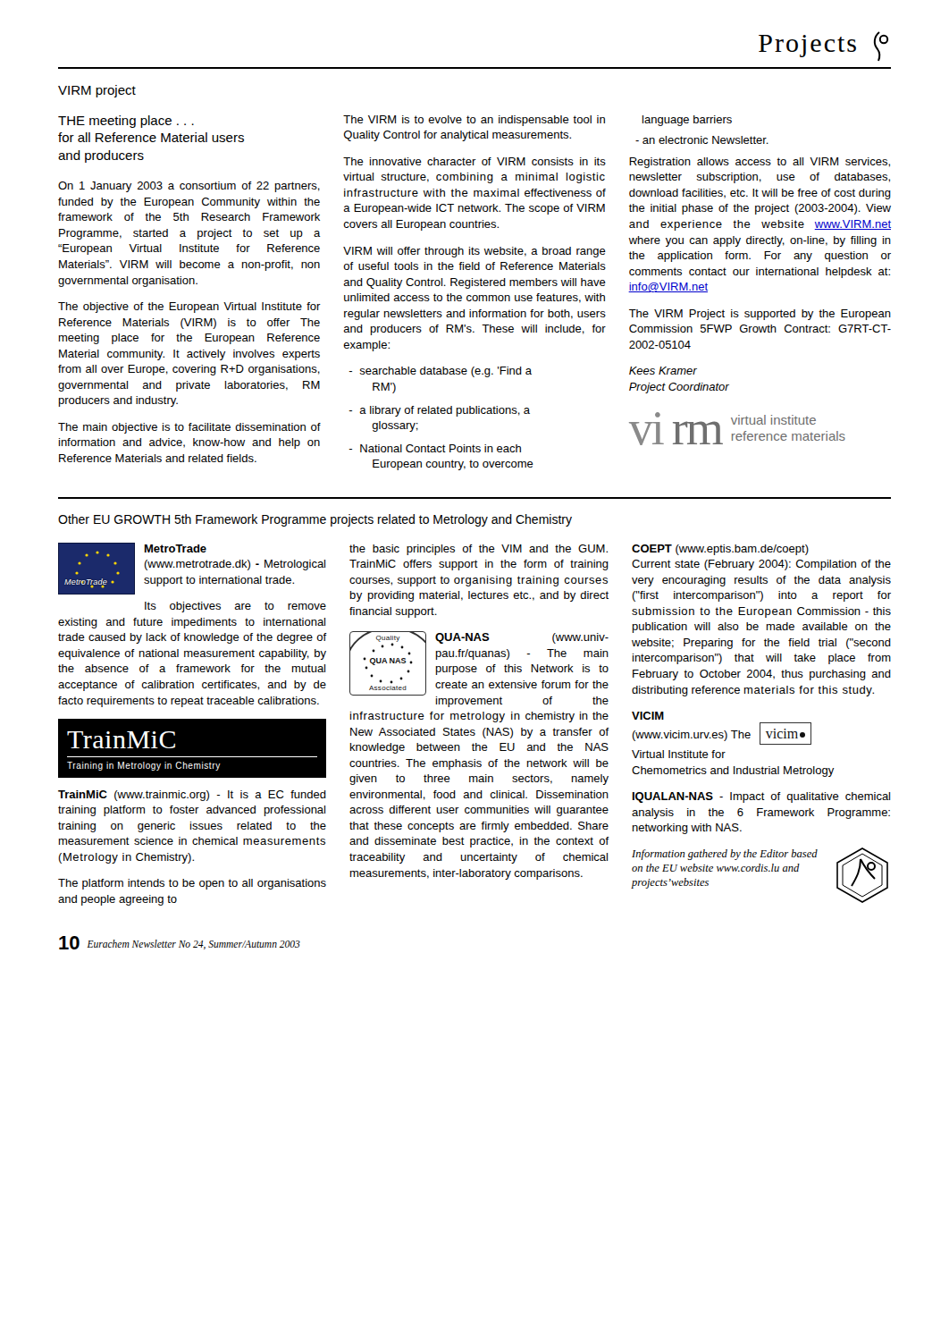Projects
VIRM project
THE meeting place . . . for all Reference Material users and producers
On 1 January 2003 a consortium of 22 partners, funded by the European Community within the framework of the 5th Research Framework Programme, started a project to set up a “European Virtual Institute for Reference Materials”. VIRM will become a non-profit, non governmental organisation.
The objective of the European Virtual Institute for Reference Materials (VIRM) is to offer The meeting place for the European Reference Material community. It actively involves experts from all over Europe, covering R+D organisations, governmental and private laboratories, RM producers and industry.
The main objective is to facilitate dissemination of information and advice, know-how and help on Reference Materials and related fields.
The VIRM is to evolve to an indispensable tool in Quality Control for analytical measurements.
The innovative character of VIRM consists in its virtual structure, combining a minimal logistic infrastructure with the maximal effectiveness of a European-wide ICT network. The scope of VIRM covers all European countries.
VIRM will offer through its website, a broad range of useful tools in the field of Reference Materials and Quality Control. Registered members will have unlimited access to the common use features, with regular newsletters and information for both, users and producers of RM's. These will include, for example:
searchable database (e.g. 'Find aRM')
a library of related publications, aglossary;
National Contact Points in eachEuropean country, to overcome
language barriers
- an electronic Newsletter.
Registration allows access to all VIRM services, newsletter subscription, use of databases, download facilities, etc. It will be free of cost during the initial phase of the project (2003-2004). View and experience the website www.VIRM.net where you can apply directly, on-line, by filling in the application form. For any question or comments contact our international helpdesk at: info@VIRM.net
The VIRM Project is supported by the European Commission 5FWP Growth Contract: G7RT-CT-2002-05104
Kees Kramer
Project Coordinator
vi rm virtual institute reference materials
Other EU GROWTH 5th Framework Programme projects related to Metrology and Chemistry
MetroTrade
MetroTrade
(www.metrotrade.dk) - Metrological support to international trade.
Its objectives are to remove existing and future impediments to international trade caused by lack of knowledge of the degree of equivalence of national measurement capability, by the absence of a framework for the mutual acceptance of calibration certificates, and by de facto requirements to repeat traceable calibrations.
TrainMiC
Training in Metrology in Chemistry
TrainMiC (www.trainmic.org) - It is a EC funded training platform to foster advanced professional training on generic issues related to the measurement science in chemical measurements (Metrology in Chemistry).
The platform intends to be open to all organisations and people agreeing to
the basic principles of the VIM and the GUM. TrainMiC offers support in the form of training courses, support to organising training courses by providing material, lectures etc., and by direct financial support.
Quality
QUA NAS
Associated
QUA-NAS (www.univ-pau.fr/quanas) - The main purpose of this Network is to create an extensive forum for the improvement of the infrastructure for metrology in chemistry in the New Associated States (NAS) by a transfer of knowledge between the EU and the NAS countries. The emphasis of the network will be given to three main sectors, namely environmental, food and clinical. Dissemination across different user communities will guarantee that these concepts are firmly embedded. Share and disseminate best practice, in the context of traceability and uncertainty of chemical measurements, inter-laboratory comparisons.
COEPT (www.eptis.bam.de/coept)
Current state (February 2004): Compilation of the very encouraging results of the data analysis ("first intercomparison") into a report for submission to the European Commission - this publication will also be made available on the website; Preparing for the field trial ("second intercomparison") that will take place from February to October 2004, thus purchasing and distributing reference materials for this study.
VICIM
(www.vicim.urv.es) The vicim
Virtual Institute for
Chemometrics and Industrial Metrology
IQUALAN-NAS - Impact of qualitative chemical analysis in the 6 Framework Programme: networking with NAS.
Information gathered by the Editor based on the EU website www.cordis.lu and projects’websites
10
Eurachem Newsletter No 24, Summer/Autumn 2003